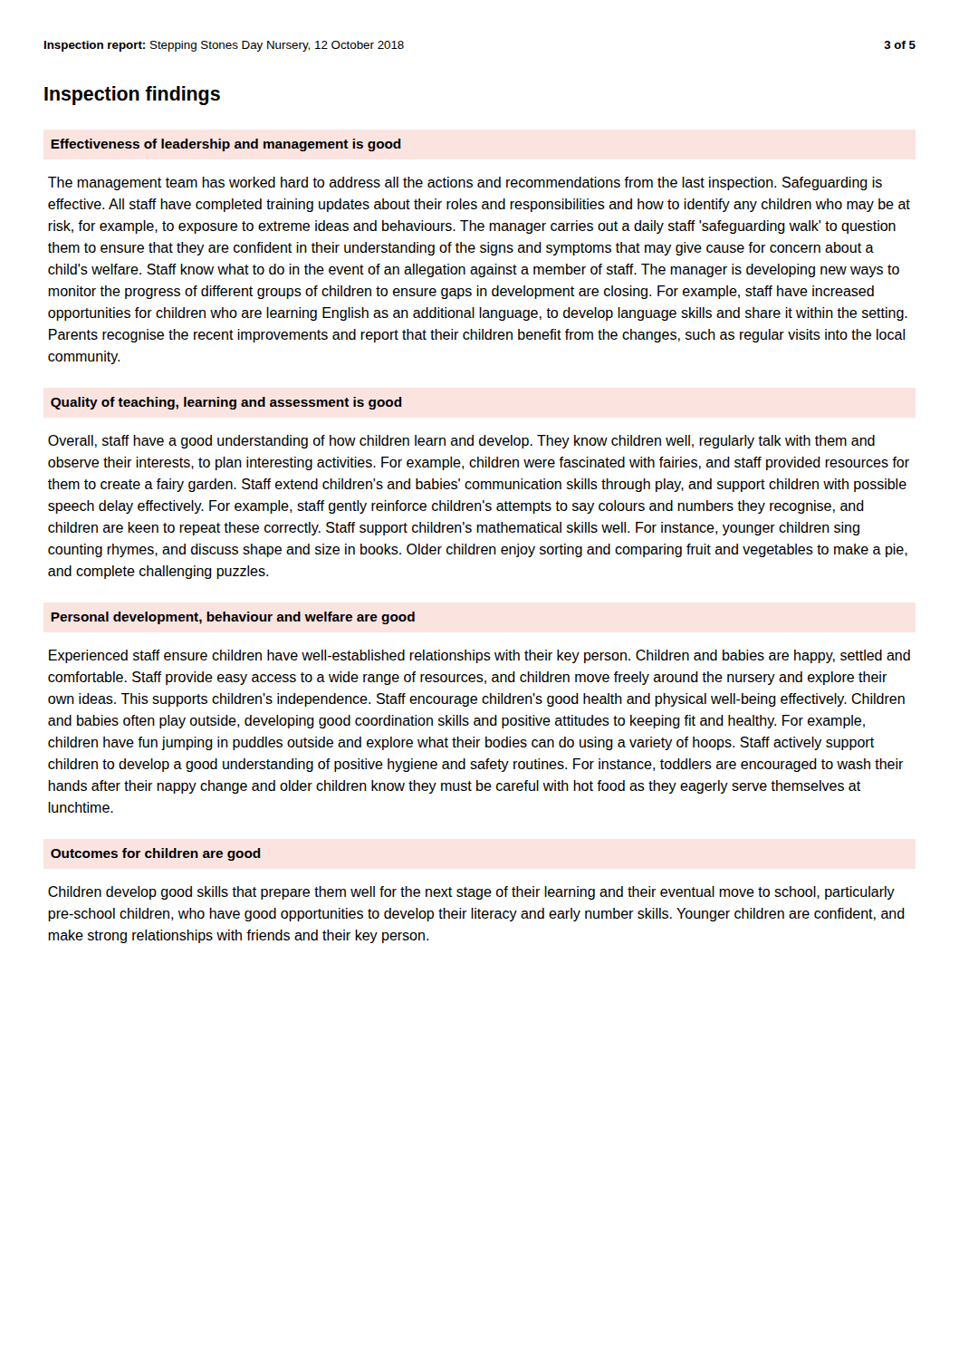Inspection report: Stepping Stones Day Nursery, 12 October 2018
3 of 5
Inspection findings
Effectiveness of leadership and management is good
The management team has worked hard to address all the actions and recommendations from the last inspection. Safeguarding is effective. All staff have completed training updates about their roles and responsibilities and how to identify any children who may be at risk, for example, to exposure to extreme ideas and behaviours. The manager carries out a daily staff 'safeguarding walk' to question them to ensure that they are confident in their understanding of the signs and symptoms that may give cause for concern about a child's welfare. Staff know what to do in the event of an allegation against a member of staff. The manager is developing new ways to monitor the progress of different groups of children to ensure gaps in development are closing. For example, staff have increased opportunities for children who are learning English as an additional language, to develop language skills and share it within the setting. Parents recognise the recent improvements and report that their children benefit from the changes, such as regular visits into the local community.
Quality of teaching, learning and assessment is good
Overall, staff have a good understanding of how children learn and develop. They know children well, regularly talk with them and observe their interests, to plan interesting activities. For example, children were fascinated with fairies, and staff provided resources for them to create a fairy garden. Staff extend children's and babies' communication skills through play, and support children with possible speech delay effectively. For example, staff gently reinforce children's attempts to say colours and numbers they recognise, and children are keen to repeat these correctly. Staff support children's mathematical skills well. For instance, younger children sing counting rhymes, and discuss shape and size in books. Older children enjoy sorting and comparing fruit and vegetables to make a pie, and complete challenging puzzles.
Personal development, behaviour and welfare are good
Experienced staff ensure children have well-established relationships with their key person. Children and babies are happy, settled and comfortable. Staff provide easy access to a wide range of resources, and children move freely around the nursery and explore their own ideas. This supports children's independence. Staff encourage children's good health and physical well-being effectively. Children and babies often play outside, developing good coordination skills and positive attitudes to keeping fit and healthy. For example, children have fun jumping in puddles outside and explore what their bodies can do using a variety of hoops. Staff actively support children to develop a good understanding of positive hygiene and safety routines. For instance, toddlers are encouraged to wash their hands after their nappy change and older children know they must be careful with hot food as they eagerly serve themselves at lunchtime.
Outcomes for children are good
Children develop good skills that prepare them well for the next stage of their learning and their eventual move to school, particularly pre-school children, who have good opportunities to develop their literacy and early number skills. Younger children are confident, and make strong relationships with friends and their key person.